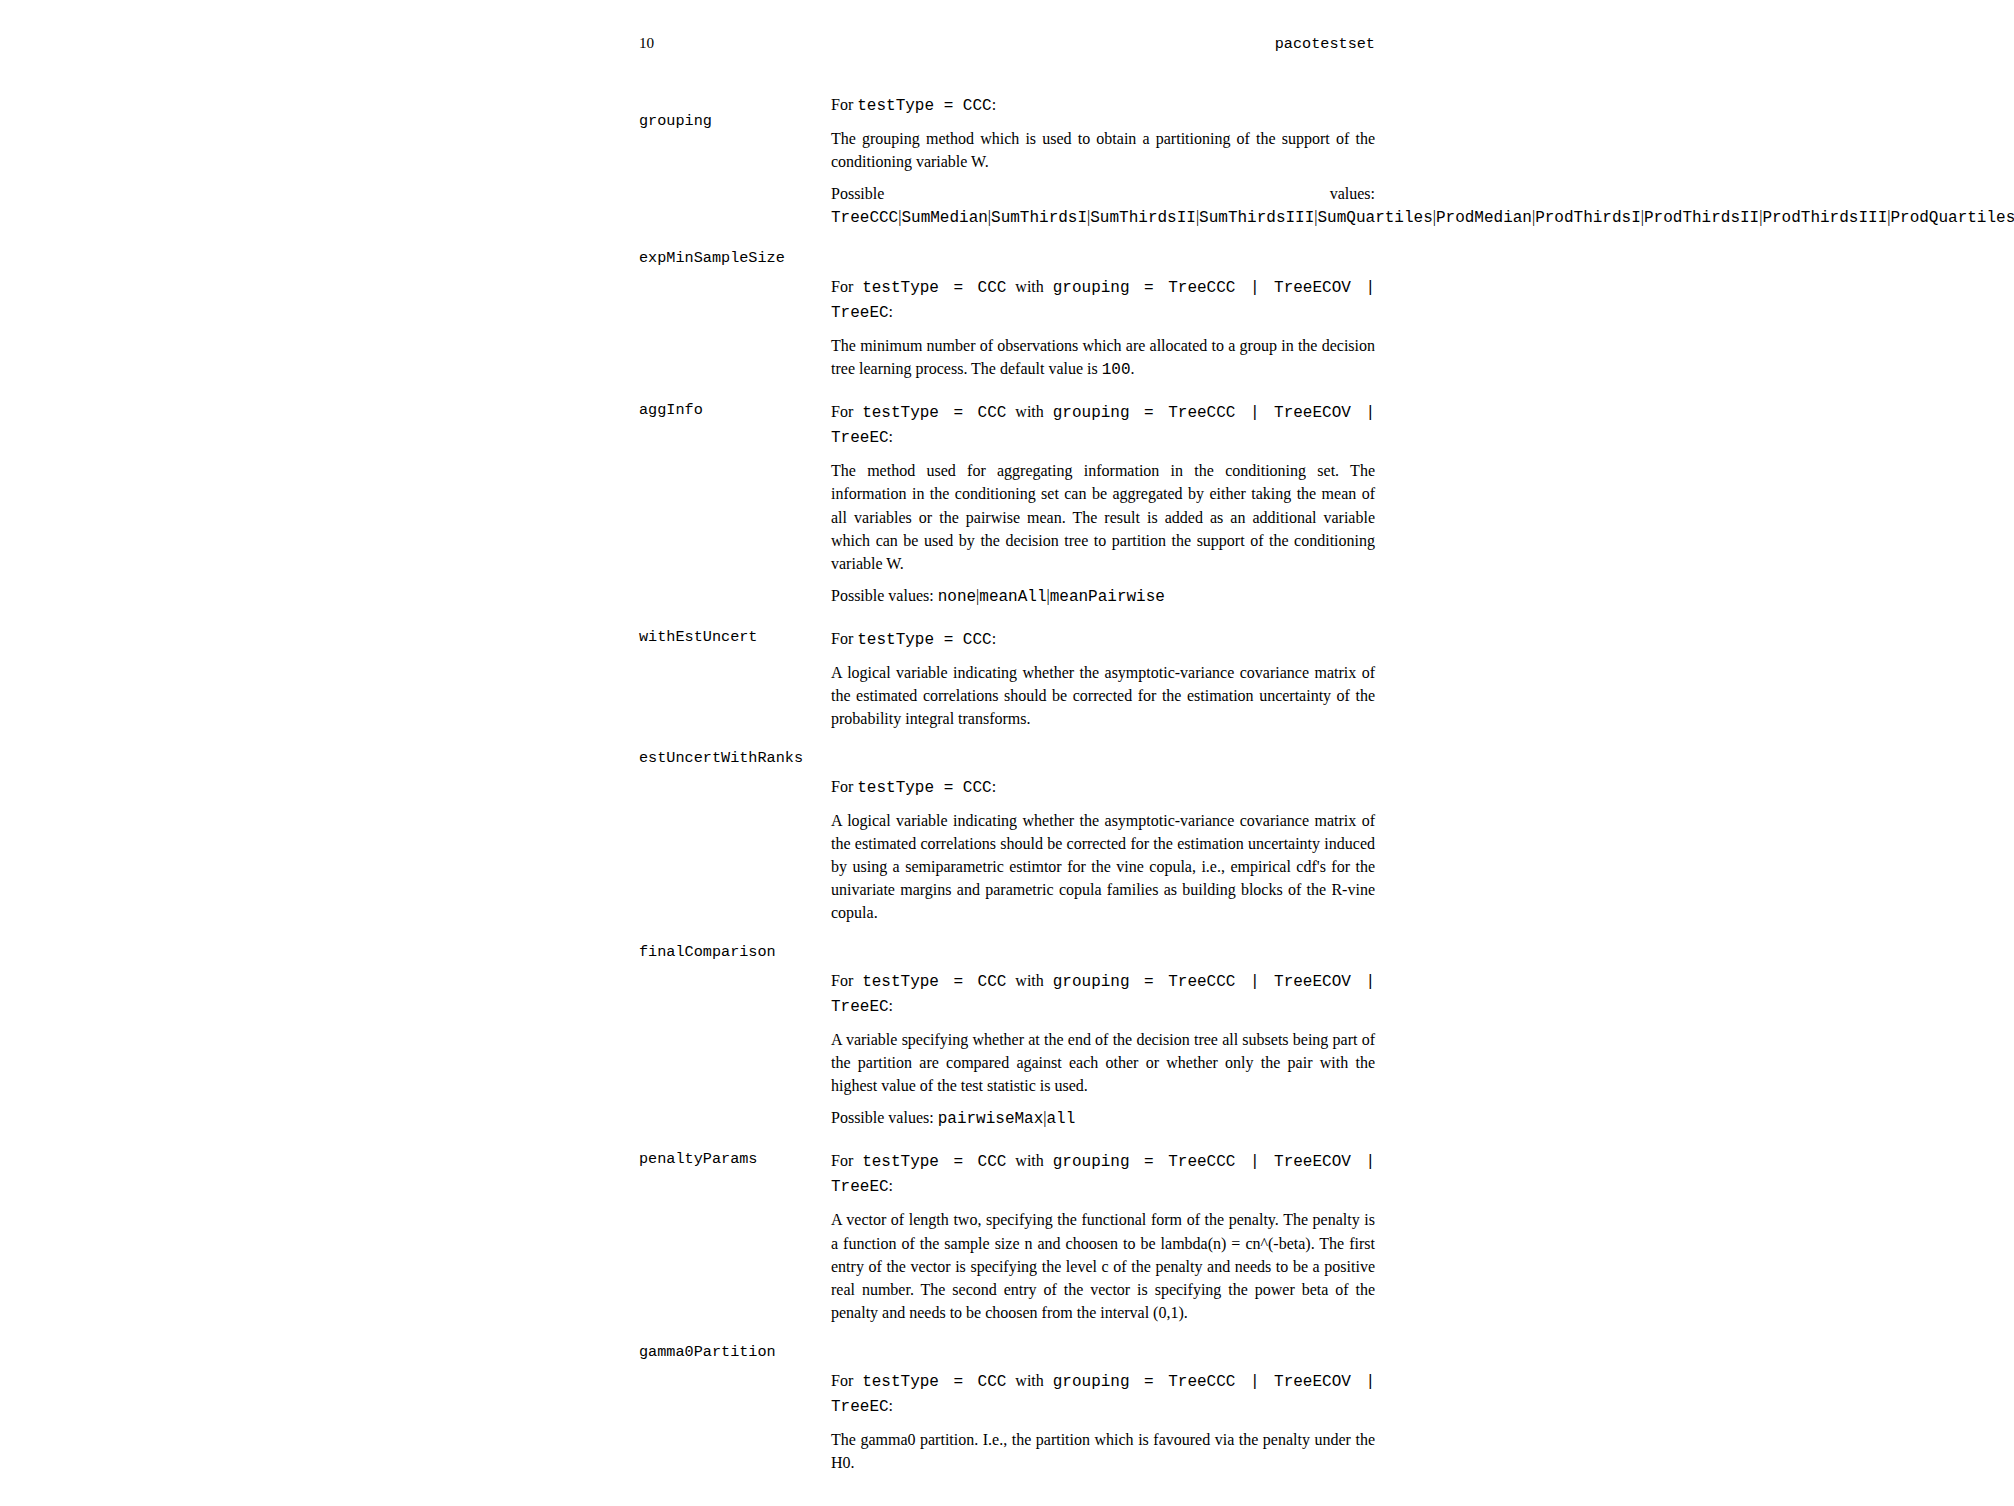10 pacotestset
grouping
For testType = CCC:
The grouping method which is used to obtain a partitioning of the support of the conditioning variable W.
Possible values: TreeCCC|SumMedian|SumThirdsI|SumThirdsII|SumThirdsIII|SumQuartiles|ProdMedian|ProdThirdsI|ProdThirdsII|ProdThirdsIII|ProdQuartiles|TreeEC|TreeECOV
expMinSampleSize
For testType = CCC with grouping = TreeCCC | TreeECOV | TreeEC:
The minimum number of observations which are allocated to a group in the decision tree learning process. The default value is 100.
aggInfo
For testType = CCC with grouping = TreeCCC | TreeECOV | TreeEC:
The method used for aggregating information in the conditioning set. The information in the conditioning set can be aggregated by either taking the mean of all variables or the pairwise mean. The result is added as an additional variable which can be used by the decision tree to partition the support of the conditioning variable W.
Possible values: none|meanAll|meanPairwise
withEstUncert
For testType = CCC:
A logical variable indicating whether the asymptotic-variance covariance matrix of the estimated correlations should be corrected for the estimation uncertainty of the probability integral transforms.
estUncertWithRanks
For testType = CCC:
A logical variable indicating whether the asymptotic-variance covariance matrix of the estimated correlations should be corrected for the estimation uncertainty induced by using a semiparametric estimtor for the vine copula, i.e., empirical cdf's for the univariate margins and parametric copula families as building blocks of the R-vine copula.
finalComparison
For testType = CCC with grouping = TreeCCC | TreeECOV | TreeEC:
A variable specifying whether at the end of the decision tree all subsets being part of the partition are compared against each other or whether only the pair with the highest value of the test statistic is used.
Possible values: pairwiseMax|all
penaltyParams
For testType = CCC with grouping = TreeCCC | TreeECOV | TreeEC:
A vector of length two, specifying the functional form of the penalty. The penalty is a function of the sample size n and choosen to be lambda(n) = cn^(-beta). The first entry of the vector is specifying the level c of the penalty and needs to be a positive real number. The second entry of the vector is specifying the power beta of the penalty and needs to be choosen from the interval (0,1).
gamma0Partition
For testType = CCC with grouping = TreeCCC | TreeECOV | TreeEC:
The gamma0 partition. I.e., the partition which is favoured via the penalty under the H0.